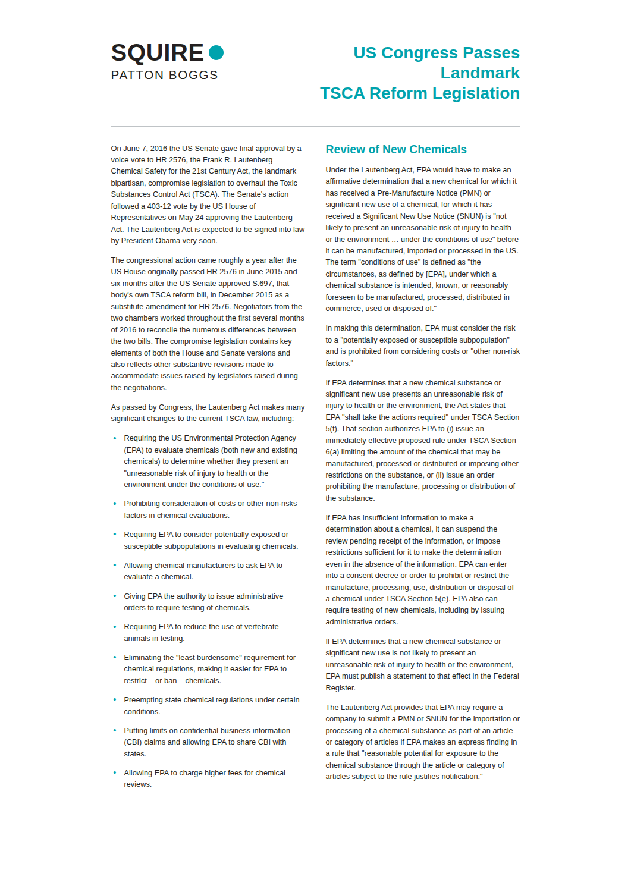SQUIRE
PATTON BOGGS
US Congress Passes Landmark
TSCA Reform Legislation
On June 7, 2016 the US Senate gave final approval by a voice vote to HR 2576, the Frank R. Lautenberg Chemical Safety for the 21st Century Act, the landmark bipartisan, compromise legislation to overhaul the Toxic Substances Control Act (TSCA). The Senate's action followed a 403-12 vote by the US House of Representatives on May 24 approving the Lautenberg Act. The Lautenberg Act is expected to be signed into law by President Obama very soon.
The congressional action came roughly a year after the US House originally passed HR 2576 in June 2015 and six months after the US Senate approved S.697, that body's own TSCA reform bill, in December 2015 as a substitute amendment for HR 2576. Negotiators from the two chambers worked throughout the first several months of 2016 to reconcile the numerous differences between the two bills. The compromise legislation contains key elements of both the House and Senate versions and also reflects other substantive revisions made to accommodate issues raised by legislators raised during the negotiations.
As passed by Congress, the Lautenberg Act makes many significant changes to the current TSCA law, including:
Requiring the US Environmental Protection Agency (EPA) to evaluate chemicals (both new and existing chemicals) to determine whether they present an "unreasonable risk of injury to health or the environment under the conditions of use."
Prohibiting consideration of costs or other non-risks factors in chemical evaluations.
Requiring EPA to consider potentially exposed or susceptible subpopulations in evaluating chemicals.
Allowing chemical manufacturers to ask EPA to evaluate a chemical.
Giving EPA the authority to issue administrative orders to require testing of chemicals.
Requiring EPA to reduce the use of vertebrate animals in testing.
Eliminating the "least burdensome" requirement for chemical regulations, making it easier for EPA to restrict – or ban – chemicals.
Preempting state chemical regulations under certain conditions.
Putting limits on confidential business information (CBI) claims and allowing EPA to share CBI with states.
Allowing EPA to charge higher fees for chemical reviews.
Review of New Chemicals
Under the Lautenberg Act, EPA would have to make an affirmative determination that a new chemical for which it has received a Pre-Manufacture Notice (PMN) or significant new use of a chemical, for which it has received a Significant New Use Notice (SNUN) is "not likely to present an unreasonable risk of injury to health or the environment … under the conditions of use" before it can be manufactured, imported or processed in the US. The term "conditions of use" is defined as "the circumstances, as defined by [EPA], under which a chemical substance is intended, known, or reasonably foreseen to be manufactured, processed, distributed in commerce, used or disposed of."
In making this determination, EPA must consider the risk to a "potentially exposed or susceptible subpopulation" and is prohibited from considering costs or "other non-risk factors."
If EPA determines that a new chemical substance or significant new use presents an unreasonable risk of injury to health or the environment, the Act states that EPA "shall take the actions required" under TSCA Section 5(f). That section authorizes EPA to (i) issue an immediately effective proposed rule under TSCA Section 6(a) limiting the amount of the chemical that may be manufactured, processed or distributed or imposing other restrictions on the substance, or (ii) issue an order prohibiting the manufacture, processing or distribution of the substance.
If EPA has insufficient information to make a determination about a chemical, it can suspend the review pending receipt of the information, or impose restrictions sufficient for it to make the determination even in the absence of the information. EPA can enter into a consent decree or order to prohibit or restrict the manufacture, processing, use, distribution or disposal of a chemical under TSCA Section 5(e). EPA also can require testing of new chemicals, including by issuing administrative orders.
If EPA determines that a new chemical substance or significant new use is not likely to present an unreasonable risk of injury to health or the environment, EPA must publish a statement to that effect in the Federal Register.
The Lautenberg Act provides that EPA may require a company to submit a PMN or SNUN for the importation or processing of a chemical substance as part of an article or category of articles if EPA makes an express finding in a rule that "reasonable potential for exposure to the chemical substance through the article or category of articles subject to the rule justifies notification."